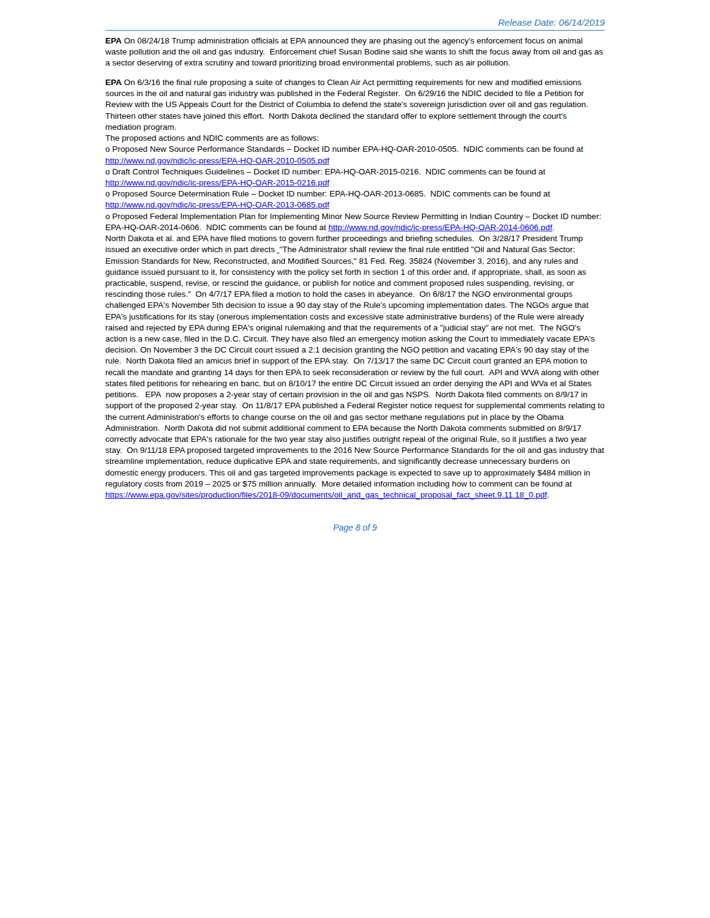Release Date: 06/14/2019
EPA On 08/24/18 Trump administration officials at EPA announced they are phasing out the agency's enforcement focus on animal waste pollution and the oil and gas industry. Enforcement chief Susan Bodine said she wants to shift the focus away from oil and gas as a sector deserving of extra scrutiny and toward prioritizing broad environmental problems, such as air pollution.
EPA On 6/3/16 the final rule proposing a suite of changes to Clean Air Act permitting requirements for new and modified emissions sources in the oil and natural gas industry was published in the Federal Register. On 6/29/16 the NDIC decided to file a Petition for Review with the US Appeals Court for the District of Columbia to defend the state's sovereign jurisdiction over oil and gas regulation. Thirteen other states have joined this effort. North Dakota declined the standard offer to explore settlement through the court's mediation program.
The proposed actions and NDIC comments are as follows:
o Proposed New Source Performance Standards – Docket ID number EPA-HQ-OAR-2010-0505. NDIC comments can be found at http://www.nd.gov/ndic/ic-press/EPA-HQ-OAR-2010-0505.pdf
o Draft Control Techniques Guidelines – Docket ID number: EPA-HQ-OAR-2015-0216. NDIC comments can be found at http://www.nd.gov/ndic/ic-press/EPA-HQ-OAR-2015-0216.pdf
o Proposed Source Determination Rule – Docket ID number: EPA-HQ-OAR-2013-0685. NDIC comments can be found at http://www.nd.gov/ndic/ic-press/EPA-HQ-OAR-2013-0685.pdf
o Proposed Federal Implementation Plan for Implementing Minor New Source Review Permitting in Indian Country – Docket ID number: EPA-HQ-OAR-2014-0606. NDIC comments can be found at http://www.nd.gov/ndic/ic-press/EPA-HQ-OAR-2014-0606.pdf.
North Dakota et al. and EPA have filed motions to govern further proceedings and briefing schedules. On 3/28/17 President Trump issued an executive order which in part directs "The Administrator shall review the final rule entitled "Oil and Natural Gas Sector: Emission Standards for New, Reconstructed, and Modified Sources," 81 Fed. Reg. 35824 (November 3, 2016), and any rules and guidance issued pursuant to it, for consistency with the policy set forth in section 1 of this order and, if appropriate, shall, as soon as practicable, suspend, revise, or rescind the guidance, or publish for notice and comment proposed rules suspending, revising, or rescinding those rules." On 4/7/17 EPA filed a motion to hold the cases in abeyance. On 6/8/17 the NGO environmental groups challenged EPA's November 5th decision to issue a 90 day stay of the Rule's upcoming implementation dates. The NGOs argue that EPA's justifications for its stay (onerous implementation costs and excessive state administrative burdens) of the Rule were already raised and rejected by EPA during EPA's original rulemaking and that the requirements of a "judicial stay" are not met. The NGO's action is a new case, filed in the D.C. Circuit. They have also filed an emergency motion asking the Court to immediately vacate EPA's decision. On November 3 the DC Circuit court issued a 2:1 decision granting the NGO petition and vacating EPA's 90 day stay of the rule. North Dakota filed an amicus brief in support of the EPA stay. On 7/13/17 the same DC Circuit court granted an EPA motion to recall the mandate and granting 14 days for then EPA to seek reconsideration or review by the full court. API and WVA along with other states filed petitions for rehearing en banc, but on 8/10/17 the entire DC Circuit issued an order denying the API and WVa et al States petitions. EPA now proposes a 2-year stay of certain provision in the oil and gas NSPS. North Dakota filed comments on 8/9/17 in support of the proposed 2-year stay. On 11/8/17 EPA published a Federal Register notice request for supplemental comments relating to the current Administration's efforts to change course on the oil and gas sector methane regulations put in place by the Obama Administration. North Dakota did not submit additional comment to EPA because the North Dakota comments submitted on 8/9/17 correctly advocate that EPA's rationale for the two year stay also justifies outright repeal of the original Rule, so it justifies a two year stay. On 9/11/18 EPA proposed targeted improvements to the 2016 New Source Performance Standards for the oil and gas industry that streamline implementation, reduce duplicative EPA and state requirements, and significantly decrease unnecessary burdens on domestic energy producers. This oil and gas targeted improvements package is expected to save up to approximately $484 million in regulatory costs from 2019 – 2025 or $75 million annually. More detailed information including how to comment can be found at https://www.epa.gov/sites/production/files/2018-09/documents/oil_and_gas_technical_proposal_fact_sheet.9.11.18_0.pdf.
Page 8 of 9